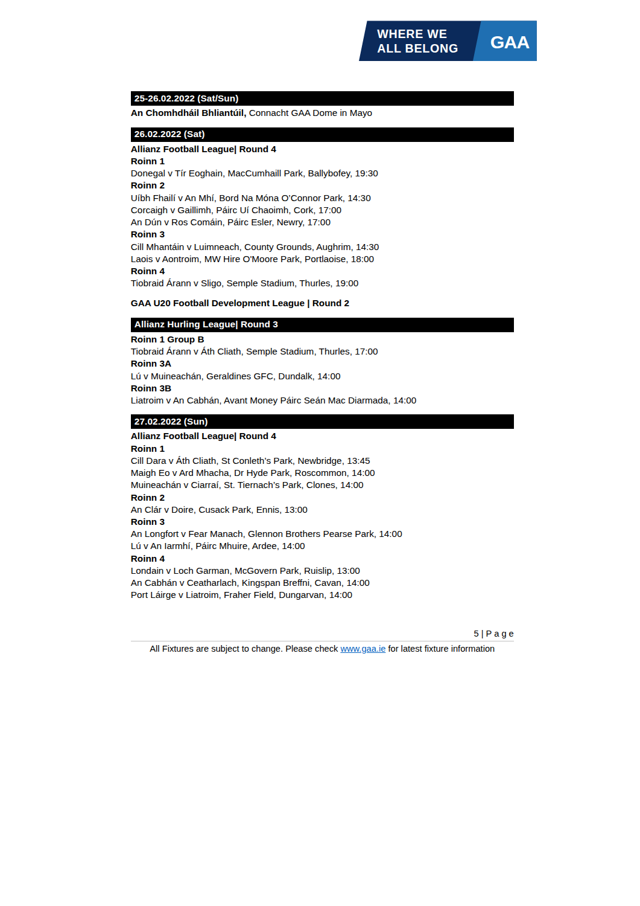WHERE WE ALL BELONG GAA
25-26.02.2022 (Sat/Sun)
An Chomhdháil Bhliantúil, Connacht GAA Dome in Mayo
26.02.2022 (Sat)
Allianz Football League| Round 4
Roinn 1
Donegal v Tír Eoghain, MacCumhaill Park, Ballybofey, 19:30
Roinn 2
Uíbh Fhailí v An Mhí, Bord Na Móna O’Connor Park, 14:30
Corcaigh v Gaillimh, Páirc Uí Chaoimh, Cork, 17:00
An Dún v Ros Comáin, Páirc Esler, Newry, 17:00
Roinn 3
Cill Mhantáin v Luimneach, County Grounds, Aughrim, 14:30
Laois v Aontroim, MW Hire O'Moore Park, Portlaoise, 18:00
Roinn 4
Tiobraid Árann v Sligo, Semple Stadium, Thurles, 19:00
GAA U20 Football Development League | Round 2
Allianz Hurling League| Round 3
Roinn 1 Group B
Tiobraid Árann v Áth Cliath, Semple Stadium, Thurles, 17:00
Roinn 3A
Lú v Muineachán, Geraldines GFC, Dundalk, 14:00
Roinn 3B
Liatroim v An Cabhán, Avant Money Páirc Seán Mac Diarmada, 14:00
27.02.2022 (Sun)
Allianz Football League| Round 4
Roinn 1
Cill Dara v Áth Cliath, St Conleth’s Park, Newbridge, 13:45
Maigh Eo v Ard Mhacha, Dr Hyde Park, Roscommon, 14:00
Muineachán v Ciarraí, St. Tiernach’s Park, Clones, 14:00
Roinn 2
An Clár v Doire, Cusack Park, Ennis, 13:00
Roinn 3
An Longfort v Fear Manach, Glennon Brothers Pearse Park, 14:00
Lú v An Iarmhí, Páirc Mhuire, Ardee, 14:00
Roinn 4
Londain v Loch Garman, McGovern Park, Ruislip, 13:00
An Cabhán v Ceatharlach, Kingspan Breffni, Cavan, 14:00
Port Láirge v Liatroim, Fraher Field, Dungarvan, 14:00
5 | P a g e
All Fixtures are subject to change. Please check www.gaa.ie for latest fixture information